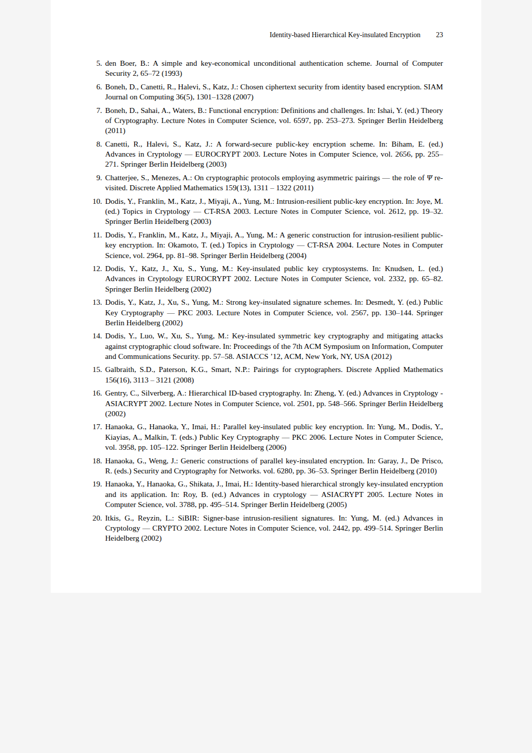Identity-based Hierarchical Key-insulated Encryption 23
den Boer, B.: A simple and key-economical unconditional authentication scheme. Journal of Computer Security 2, 65–72 (1993)
Boneh, D., Canetti, R., Halevi, S., Katz, J.: Chosen ciphertext security from identity based encryption. SIAM Journal on Computing 36(5), 1301–1328 (2007)
Boneh, D., Sahai, A., Waters, B.: Functional encryption: Definitions and challenges. In: Ishai, Y. (ed.) Theory of Cryptography. Lecture Notes in Computer Science, vol. 6597, pp. 253–273. Springer Berlin Heidelberg (2011)
Canetti, R., Halevi, S., Katz, J.: A forward-secure public-key encryption scheme. In: Biham, E. (ed.) Advances in Cryptology — EUROCRYPT 2003. Lecture Notes in Computer Science, vol. 2656, pp. 255–271. Springer Berlin Heidelberg (2003)
Chatterjee, S., Menezes, A.: On cryptographic protocols employing asymmetric pairings — the role of Ψ revisited. Discrete Applied Mathematics 159(13), 1311 – 1322 (2011)
Dodis, Y., Franklin, M., Katz, J., Miyaji, A., Yung, M.: Intrusion-resilient public-key encryption. In: Joye, M. (ed.) Topics in Cryptology — CT-RSA 2003. Lecture Notes in Computer Science, vol. 2612, pp. 19–32. Springer Berlin Heidelberg (2003)
Dodis, Y., Franklin, M., Katz, J., Miyaji, A., Yung, M.: A generic construction for intrusion-resilient public-key encryption. In: Okamoto, T. (ed.) Topics in Cryptology — CT-RSA 2004. Lecture Notes in Computer Science, vol. 2964, pp. 81–98. Springer Berlin Heidelberg (2004)
Dodis, Y., Katz, J., Xu, S., Yung, M.: Key-insulated public key cryptosystems. In: Knudsen, L. (ed.) Advances in Cryptology EUROCRYPT 2002. Lecture Notes in Computer Science, vol. 2332, pp. 65–82. Springer Berlin Heidelberg (2002)
Dodis, Y., Katz, J., Xu, S., Yung, M.: Strong key-insulated signature schemes. In: Desmedt, Y. (ed.) Public Key Cryptography — PKC 2003. Lecture Notes in Computer Science, vol. 2567, pp. 130–144. Springer Berlin Heidelberg (2002)
Dodis, Y., Luo, W., Xu, S., Yung, M.: Key-insulated symmetric key cryptography and mitigating attacks against cryptographic cloud software. In: Proceedings of the 7th ACM Symposium on Information, Computer and Communications Security. pp. 57–58. ASIACCS ’12, ACM, New York, NY, USA (2012)
Galbraith, S.D., Paterson, K.G., Smart, N.P.: Pairings for cryptographers. Discrete Applied Mathematics 156(16), 3113 – 3121 (2008)
Gentry, C., Silverberg, A.: Hierarchical ID-based cryptography. In: Zheng, Y. (ed.) Advances in Cryptology - ASIACRYPT 2002. Lecture Notes in Computer Science, vol. 2501, pp. 548–566. Springer Berlin Heidelberg (2002)
Hanaoka, G., Hanaoka, Y., Imai, H.: Parallel key-insulated public key encryption. In: Yung, M., Dodis, Y., Kiayias, A., Malkin, T. (eds.) Public Key Cryptography — PKC 2006. Lecture Notes in Computer Science, vol. 3958, pp. 105–122. Springer Berlin Heidelberg (2006)
Hanaoka, G., Weng, J.: Generic constructions of parallel key-insulated encryption. In: Garay, J., De Prisco, R. (eds.) Security and Cryptography for Networks. vol. 6280, pp. 36–53. Springer Berlin Heidelberg (2010)
Hanaoka, Y., Hanaoka, G., Shikata, J., Imai, H.: Identity-based hierarchical strongly key-insulated encryption and its application. In: Roy, B. (ed.) Advances in cryptology — ASIACRYPT 2005. Lecture Notes in Computer Science, vol. 3788, pp. 495–514. Springer Berlin Heidelberg (2005)
Itkis, G., Reyzin, L.: SiBIR: Signer-base intrusion-resilient signatures. In: Yung, M. (ed.) Advances in Cryptology — CRYPTO 2002. Lecture Notes in Computer Science, vol. 2442, pp. 499–514. Springer Berlin Heidelberg (2002)